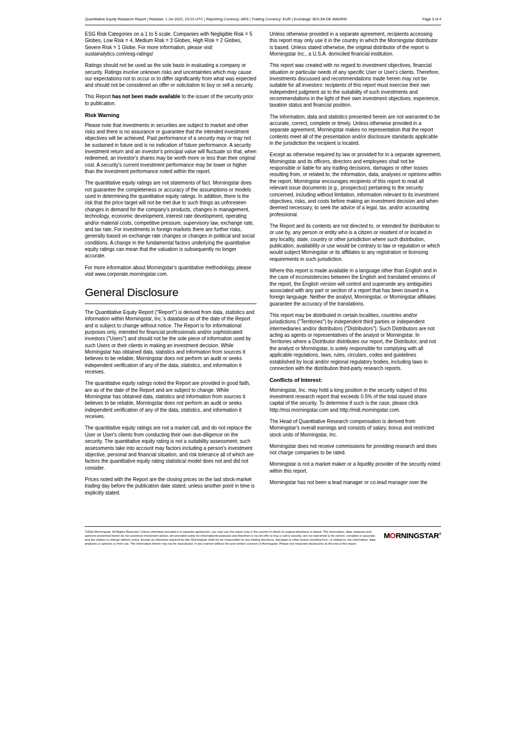Quantitative Equity Research Report | Release: 1 Jul 2022, 23:10 UTC | Reporting Currency: ARS | Trading Currency: EUR | Exchange: BOLSA DE MADRID
Page 3 of 4
ESG Risk Categories on a 1 to 5 scale. Companies with Negligible Risk = 5 Globes, Low Risk = 4, Medium Risk = 3 Globes, High Risk = 2 Globes, Severe Risk = 1 Globe. For more information, please visit sustainalytics.com/esg-ratings/
Ratings should not be used as the sole basis in evaluating a company or security. Ratings involve unknown risks and uncertainties which may cause our expectations not to occur or to differ significantly from what was expected and should not be considered an offer or solicitation to buy or sell a security.
This Report has not been made available to the issuer of the security prior to publication.
Risk Warning
Please note that investments in securities are subject to market and other risks and there is no assurance or guarantee that the intended investment objectives will be achieved. Past performance of a security may or may not be sustained in future and is no indication of future performance. A security investment return and an investor's principal value will fluctuate so that, when redeemed, an investor's shares may be worth more or less than their original cost. A security's current investment performance may be lower or higher than the investment performance noted within the report.
The quantitative equity ratings are not statements of fact. Morningstar does not guarantee the completeness or accuracy of the assumptions or models used in determining the quantitative equity ratings. In addition, there is the risk that the price target will not be met due to such things as unforeseen changes in demand for the company's products, changes in management, technology, economic development, interest rate development, operating and/or material costs, competitive pressure, supervisory law, exchange rate, and tax rate. For investments in foreign markets there are further risks, generally based on exchange rate changes or changes in political and social conditions. A change in the fundamental factors underlying the quantitative equity ratings can mean that the valuation is subsequently no longer accurate.
For more information about Morningstar's quantitative methodology, please visit www.corporate.morningstar.com.
General Disclosure
The Quantitative Equity Report ("Report") is derived from data, statistics and information within Morningstar, Inc.'s database as of the date of the Report and is subject to change without notice. The Report is for informational purposes only, intended for financial professionals and/or sophisticated investors ("Users") and should not be the sole piece of information used by such Users or their clients in making an investment decision. While Morningstar has obtained data, statistics and information from sources it believes to be reliable, Morningstar does not perform an audit or seeks independent verification of any of the data, statistics, and information it receives.
The quantitative equity ratings noted the Report are provided in good faith, are as of the date of the Report and are subject to change. While Morningstar has obtained data, statistics and information from sources it believes to be reliable, Morningstar does not perform an audit or seeks independent verification of any of the data, statistics, and information it receives.
The quantitative equity ratings are not a market call, and do not replace the User or User's clients from conducting their own due-diligence on the security. The quantitative equity rating is not a suitability assessment; such assessments take into account may factors including a person's investment objective, personal and financial situation, and risk tolerance all of which are factors the quantitative equity rating statistical model does not and did not consider.
Prices noted with the Report are the closing prices on the last stock-market trading day before the publication date stated, unless another point in time is explicitly stated.
Unless otherwise provided in a separate agreement, recipients accessing this report may only use it in the country in which the Morningstar distributor is based. Unless stated otherwise, the original distributor of the report is Morningstar Inc., a U.S.A. domiciled financial institution.
This report was created with no regard to investment objectives, financial situation or particular needs of any specific User or User's clients. Therefore, investments discussed and recommendations made herein may not be suitable for all investors: recipients of this report must exercise their own independent judgment as to the suitability of such investments and recommendations in the light of their own investment objectives, experience, taxation status and financial position.
The information, data and statistics presented herein are not warranted to be accurate, correct, complete or timely. Unless otherwise provided in a separate agreement, Morningstar makes no representation that the report contents meet all of the presentation and/or disclosure standards applicable in the jurisdiction the recipient is located.
Except as otherwise required by law or provided for in a separate agreement, Morningstar and its officers, directors and employees shall not be responsible or liable for any trading decisions, damages or other losses resulting from, or related to, the information, data, analyses or opinions within the report. Morningstar encourages recipients of this report to read all relevant issue documents (e.g., prospectus) pertaining to the security concerned, including without limitation, information relevant to its investment objectives, risks, and costs before making an investment decision and when deemed necessary, to seek the advice of a legal, tax, and/or accounting professional.
The Report and its contents are not directed to, or intended for distribution to or use by, any person or entity who is a citizen or resident of or located in any locality, state, country or other jurisdiction where such distribution, publication, availability or use would be contrary to law or regulation or which would subject Morningstar or its affiliates to any registration or licensing requirements in such jurisdiction.
Where this report is made available in a language other than English and in the case of inconsistencies between the English and translated versions of the report, the English version will control and supersede any ambiguities associated with any part or section of a report that has been issued in a foreign language. Neither the analyst, Morningstar, or Morningstar affiliates guarantee the accuracy of the translations.
This report may be distributed in certain localities, countries and/or jurisdictions ("Territories") by independent third parties or independent intermediaries and/or distributors ("Distributors"). Such Distributors are not acting as agents or representatives of the analyst or Morningstar. In Territories where a Distributor distributes our report, the Distributor, and not the analyst or Morningstar, is solely responsible for complying with all applicable regulations, laws, rules, circulars, codes and guidelines established by local and/or regional regulatory bodies, including laws in connection with the distribution third-party research reports.
Conflicts of Interest:
Morningstar, Inc. may hold a long position in the security subject of this investment research report that exceeds 0.5% of the total issued share capital of the security. To determine if such is the case, please click http://msi.morningstar.com and http://mdi.morningstar.com.
The Head of Quantitative Research compensation is derived from Morningstar's overall earnings and consists of salary, bonus and restricted stock units of Morningstar, Inc.
Morningstar does not receive commissions for providing research and does not charge companies to be rated.
Morningstar is not a market maker or a liquidity provider of the security noted within this report.
Morningstar has not been a lead manager or co-lead manager over the
©2022 Morningstar. All Rights Reserved. Unless otherwise provided in a separate agreement, you may use this report only in the country in which its original distributor is based. The information, data, analyses and opinions presented herein do not constitute investment advice; are provided solely for informational purposes and therefore is not an offer to buy or sell a security; are not warranted to be correct, complete or accurate; and are subject to change without notice. Except as otherwise required by law, Morningstar shall not be responsible for any trading decisions, damages or other losses resulting from, or related to, the information, data, analyses or opinions or their use. The information herein may not be reproduced, in any manner without the prior written consent of Morningstar. Please see important disclosures at the end of this report.
MORNINGSTAR®